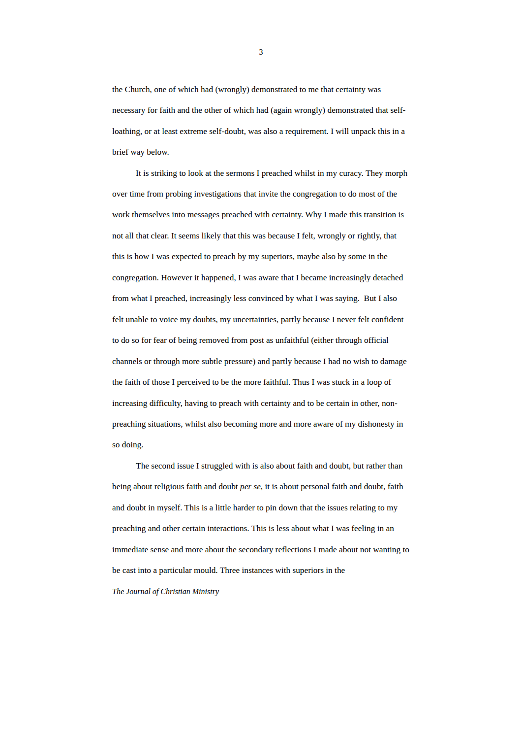3
the Church, one of which had (wrongly) demonstrated to me that certainty was necessary for faith and the other of which had (again wrongly) demonstrated that self-loathing, or at least extreme self-doubt, was also a requirement. I will unpack this in a brief way below.
It is striking to look at the sermons I preached whilst in my curacy. They morph over time from probing investigations that invite the congregation to do most of the work themselves into messages preached with certainty. Why I made this transition is not all that clear. It seems likely that this was because I felt, wrongly or rightly, that this is how I was expected to preach by my superiors, maybe also by some in the congregation. However it happened, I was aware that I became increasingly detached from what I preached, increasingly less convinced by what I was saying. But I also felt unable to voice my doubts, my uncertainties, partly because I never felt confident to do so for fear of being removed from post as unfaithful (either through official channels or through more subtle pressure) and partly because I had no wish to damage the faith of those I perceived to be the more faithful. Thus I was stuck in a loop of increasing difficulty, having to preach with certainty and to be certain in other, non-preaching situations, whilst also becoming more and more aware of my dishonesty in so doing.
The second issue I struggled with is also about faith and doubt, but rather than being about religious faith and doubt per se, it is about personal faith and doubt, faith and doubt in myself. This is a little harder to pin down that the issues relating to my preaching and other certain interactions. This is less about what I was feeling in an immediate sense and more about the secondary reflections I made about not wanting to be cast into a particular mould. Three instances with superiors in the
The Journal of Christian Ministry